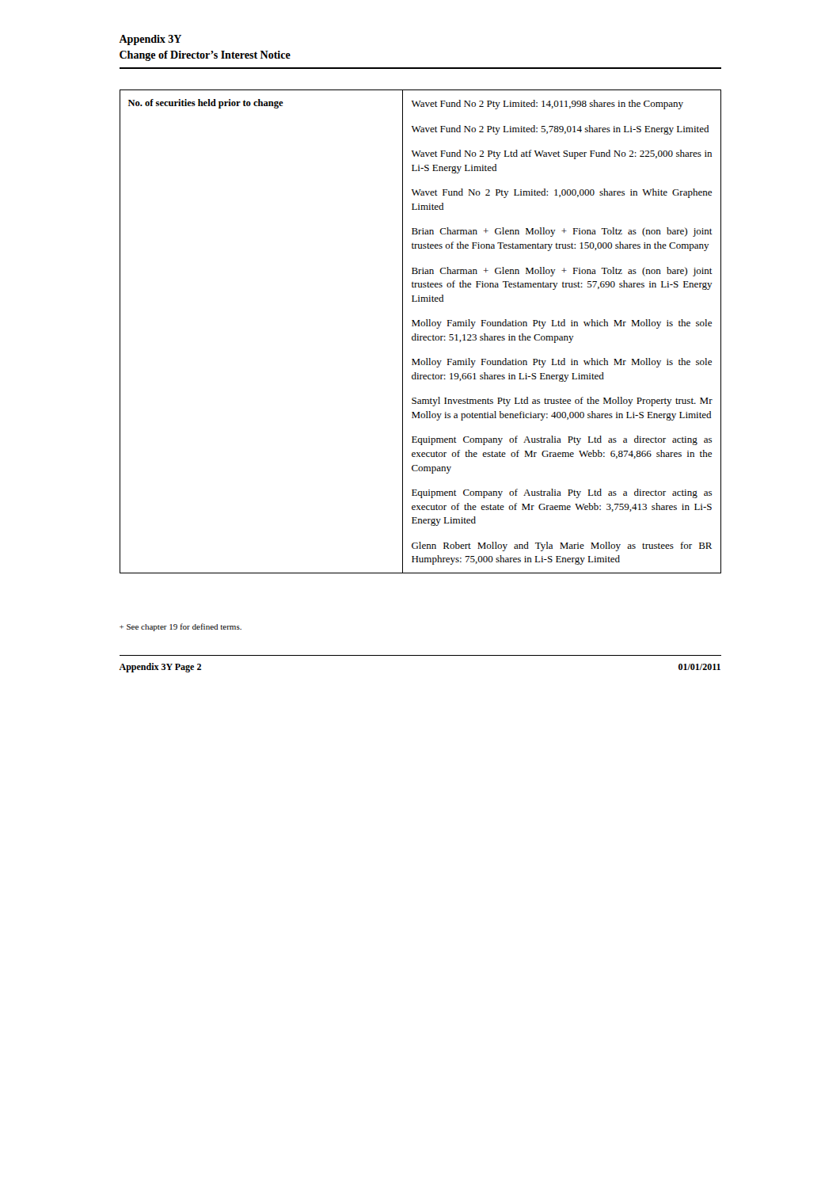Appendix 3Y
Change of Director’s Interest Notice
| No. of securities held prior to change | Wavet Fund No 2 Pty Limited: 14,011,998 shares in the Company Wavet Fund No 2 Pty Limited: 5,789,014 shares in Li-S Energy Limited Wavet Fund No 2 Pty Ltd atf Wavet Super Fund No 2: 225,000 shares in Li-S Energy Limited Wavet Fund No 2 Pty Limited: 1,000,000 shares in White Graphene Limited Brian Charman + Glenn Molloy + Fiona Toltz as (non bare) joint trustees of the Fiona Testamentary trust: 150,000 shares in the Company Brian Charman + Glenn Molloy + Fiona Toltz as (non bare) joint trustees of the Fiona Testamentary trust: 57,690 shares in Li-S Energy Limited Molloy Family Foundation Pty Ltd in which Mr Molloy is the sole director: 51,123 shares in the Company Molloy Family Foundation Pty Ltd in which Mr Molloy is the sole director: 19,661 shares in Li-S Energy Limited Samtyl Investments Pty Ltd as trustee of the Molloy Property trust. Mr Molloy is a potential beneficiary: 400,000 shares in Li-S Energy Limited Equipment Company of Australia Pty Ltd as a director acting as executor of the estate of Mr Graeme Webb: 6,874,866 shares in the Company Equipment Company of Australia Pty Ltd as a director acting as executor of the estate of Mr Graeme Webb: 3,759,413 shares in Li-S Energy Limited Glenn Robert Molloy and Tyla Marie Molloy as trustees for BR Humphreys: 75,000 shares in Li-S Energy Limited |
+ See chapter 19 for defined terms.
Appendix 3Y Page 2 01/01/2011